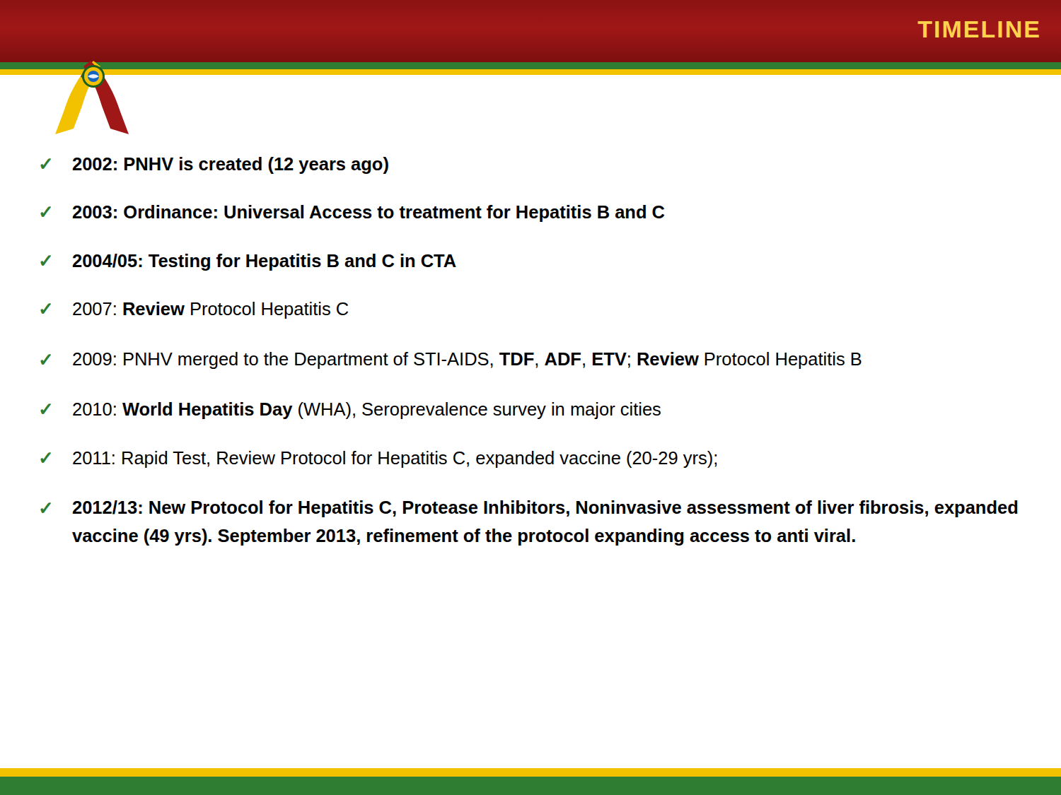TIMELINE
2002: PNHV is created (12 years ago)
2003: Ordinance: Universal Access to treatment for Hepatitis B and C
2004/05: Testing for Hepatitis B and C in CTA
2007: Review Protocol Hepatitis C
2009: PNHV merged to the Department of STI-AIDS, TDF, ADF, ETV; Review Protocol Hepatitis B
2010: World Hepatitis Day (WHA), Seroprevalence survey in major cities
2011: Rapid Test, Review Protocol for Hepatitis C, expanded vaccine (20-29 yrs);
2012/13: New Protocol for Hepatitis C, Protease Inhibitors, Noninvasive assessment of liver fibrosis, expanded vaccine (49 yrs). September 2013, refinement of the protocol expanding access to anti viral.